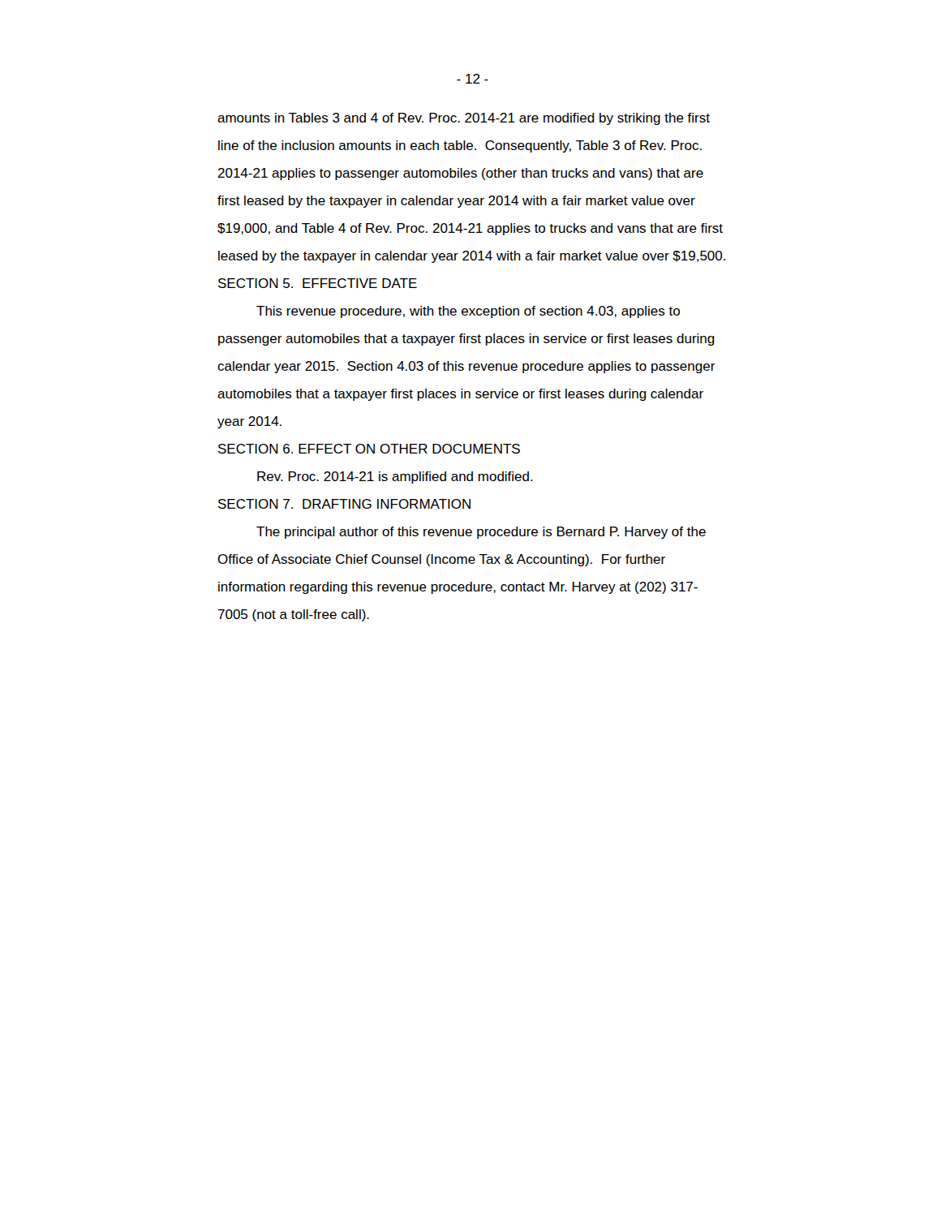- 12 -
amounts in Tables 3 and 4 of Rev. Proc. 2014-21 are modified by striking the first line of the inclusion amounts in each table. Consequently, Table 3 of Rev. Proc. 2014-21 applies to passenger automobiles (other than trucks and vans) that are first leased by the taxpayer in calendar year 2014 with a fair market value over $19,000, and Table 4 of Rev. Proc. 2014-21 applies to trucks and vans that are first leased by the taxpayer in calendar year 2014 with a fair market value over $19,500.
SECTION 5. EFFECTIVE DATE
This revenue procedure, with the exception of section 4.03, applies to passenger automobiles that a taxpayer first places in service or first leases during calendar year 2015. Section 4.03 of this revenue procedure applies to passenger automobiles that a taxpayer first places in service or first leases during calendar year 2014.
SECTION 6. EFFECT ON OTHER DOCUMENTS
Rev. Proc. 2014-21 is amplified and modified.
SECTION 7. DRAFTING INFORMATION
The principal author of this revenue procedure is Bernard P. Harvey of the Office of Associate Chief Counsel (Income Tax & Accounting). For further information regarding this revenue procedure, contact Mr. Harvey at (202) 317-7005 (not a toll-free call).